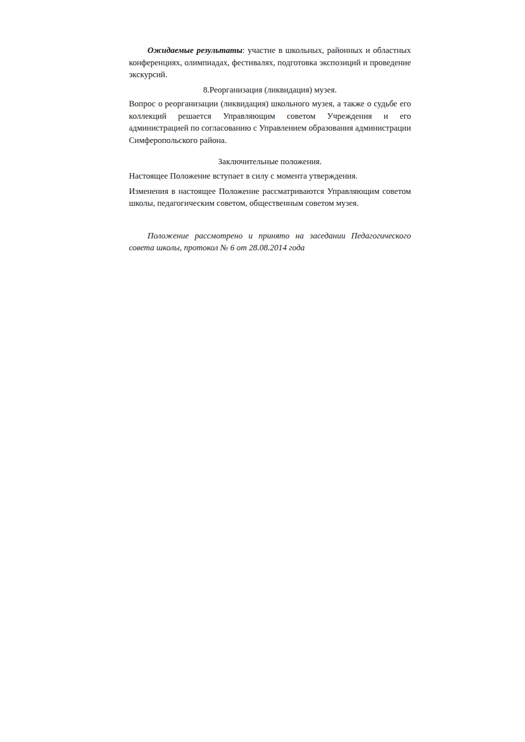Ожидаемые результаты: участие в школьных, районных и областных конференциях, олимпиадах, фестивалях, подготовка экспозиций и проведение экскурсий.
8.Реорганизация (ликвидация) музея.
Вопрос о реорганизации (ликвидация) школьного музея, а также о судьбе его коллекций решается Управляющим советом Учреждения и его администрацией по согласованию с Управлением образования администрации Симферопольского района.
Заключительные положения.
Настоящее Положение вступает в силу с момента утверждения.
Изменения в настоящее Положение рассматриваются Управляющим советом школы, педагогическим советом, общественным советом музея.
Положение рассмотрено и принято на заседании Педагогического совета школы, протокол № 6 от 28.08.2014 года